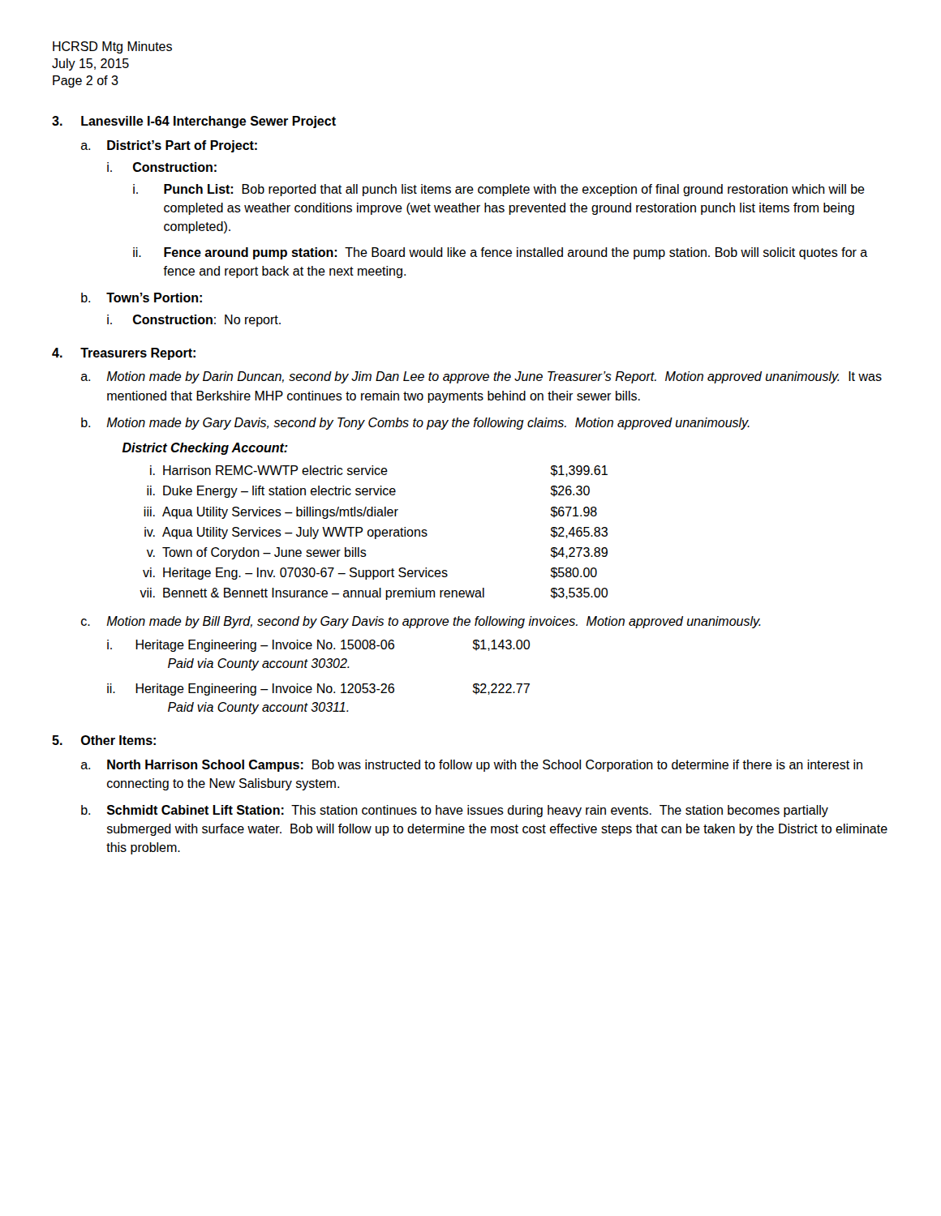HCRSD Mtg Minutes
July 15, 2015
Page 2 of 3
3. Lanesville I-64 Interchange Sewer Project
a. District’s Part of Project:
i. Construction:
i. Punch List: Bob reported that all punch list items are complete with the exception of final ground restoration which will be completed as weather conditions improve (wet weather has prevented the ground restoration punch list items from being completed).
ii. Fence around pump station: The Board would like a fence installed around the pump station. Bob will solicit quotes for a fence and report back at the next meeting.
b. Town’s Portion:
i. Construction: No report.
4. Treasurers Report:
a. Motion made by Darin Duncan, second by Jim Dan Lee to approve the June Treasurer’s Report. Motion approved unanimously. It was mentioned that Berkshire MHP continues to remain two payments behind on their sewer bills.
b. Motion made by Gary Davis, second by Tony Combs to pay the following claims. Motion approved unanimously.
District Checking Account:
| i. | Harrison REMC-WWTP electric service | $1,399.61 |
| ii. | Duke Energy – lift station electric service | $26.30 |
| iii. | Aqua Utility Services – billings/mtls/dialer | $671.98 |
| iv. | Aqua Utility Services – July WWTP operations | $2,465.83 |
| v. | Town of Corydon – June sewer bills | $4,273.89 |
| vi. | Heritage Eng. – Inv. 07030-67 – Support Services | $580.00 |
| vii. | Bennett & Bennett Insurance – annual premium renewal | $3,535.00 |
c. Motion made by Bill Byrd, second by Gary Davis to approve the following invoices. Motion approved unanimously.
i.
Heritage Engineering – Invoice No. 15008-06 $1,143.00
Paid via County account 30302.
ii.
Heritage Engineering – Invoice No. 12053-26 $2,222.77
Paid via County account 30311.
5. Other Items:
a. North Harrison School Campus: Bob was instructed to follow up with the School Corporation to determine if there is an interest in connecting to the New Salisbury system.
b. Schmidt Cabinet Lift Station: This station continues to have issues during heavy rain events. The station becomes partially submerged with surface water. Bob will follow up to determine the most cost effective steps that can be taken by the District to eliminate this problem.